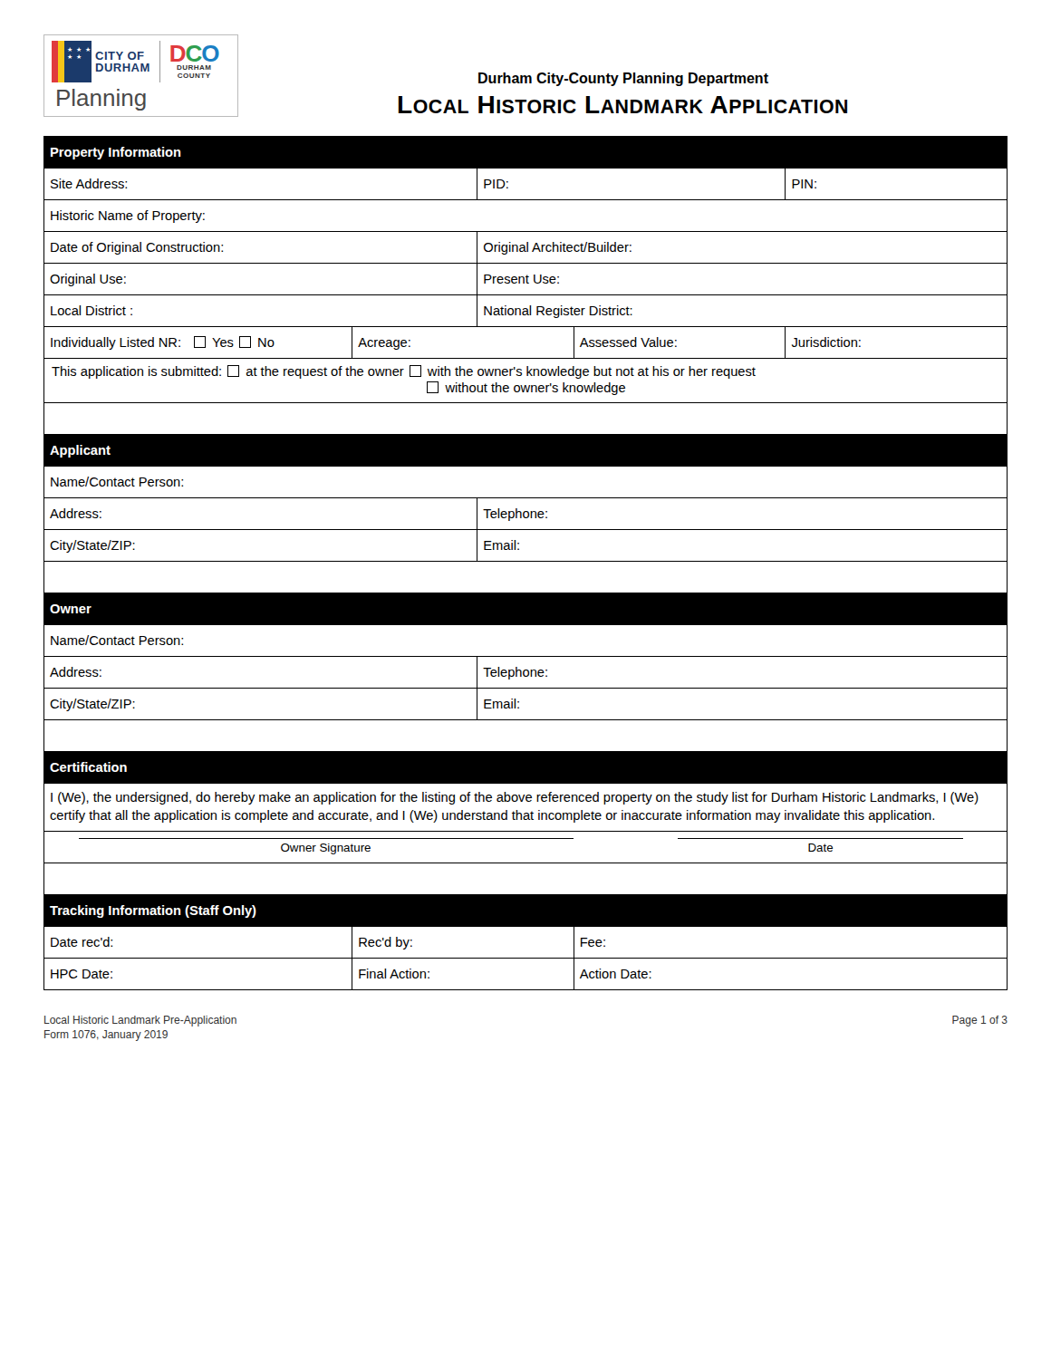★ ★ ★
★ ★
CITY OF
DURHAM
DCO
DURHAM
COUNTY
Planning
Durham City-County Planning Department
LOCAL HISTORIC LANDMARK APPLICATION
| Property Information |
| Site Address: | PID: | PIN: |
| Historic Name of Property: |
| Date of Original Construction: | Original Architect/Builder: |
| Original Use: | Present Use: |
| Local District : | National Register District: |
| Individually Listed NR: Yes No | Acreage: | Assessed Value: | Jurisdiction: |
| This application is submitted: at the request of the owner with the owner's knowledge but not at his or her request without the owner's knowledge |
| Applicant |
| Name/Contact Person: |
| Address: | Telephone: |
| City/State/ZIP: | Email: |
| Owner |
| Name/Contact Person: |
| Address: | Telephone: |
| City/State/ZIP: | Email: |
| Certification |
| I (We), the undersigned, do hereby make an application for the listing of the above referenced property on the study list for Durham Historic Landmarks, I (We) certify that all the application is complete and accurate, and I (We) understand that incomplete or inaccurate information may invalidate this application. |
| Owner Signature Date |
| Tracking Information (Staff Only) |
| Date rec'd: | Rec'd by: | Fee: |
| HPC Date: | Final Action: | Action Date: |
Local Historic Landmark Pre-Application
Form 1076, January 2019
Page 1 of 3